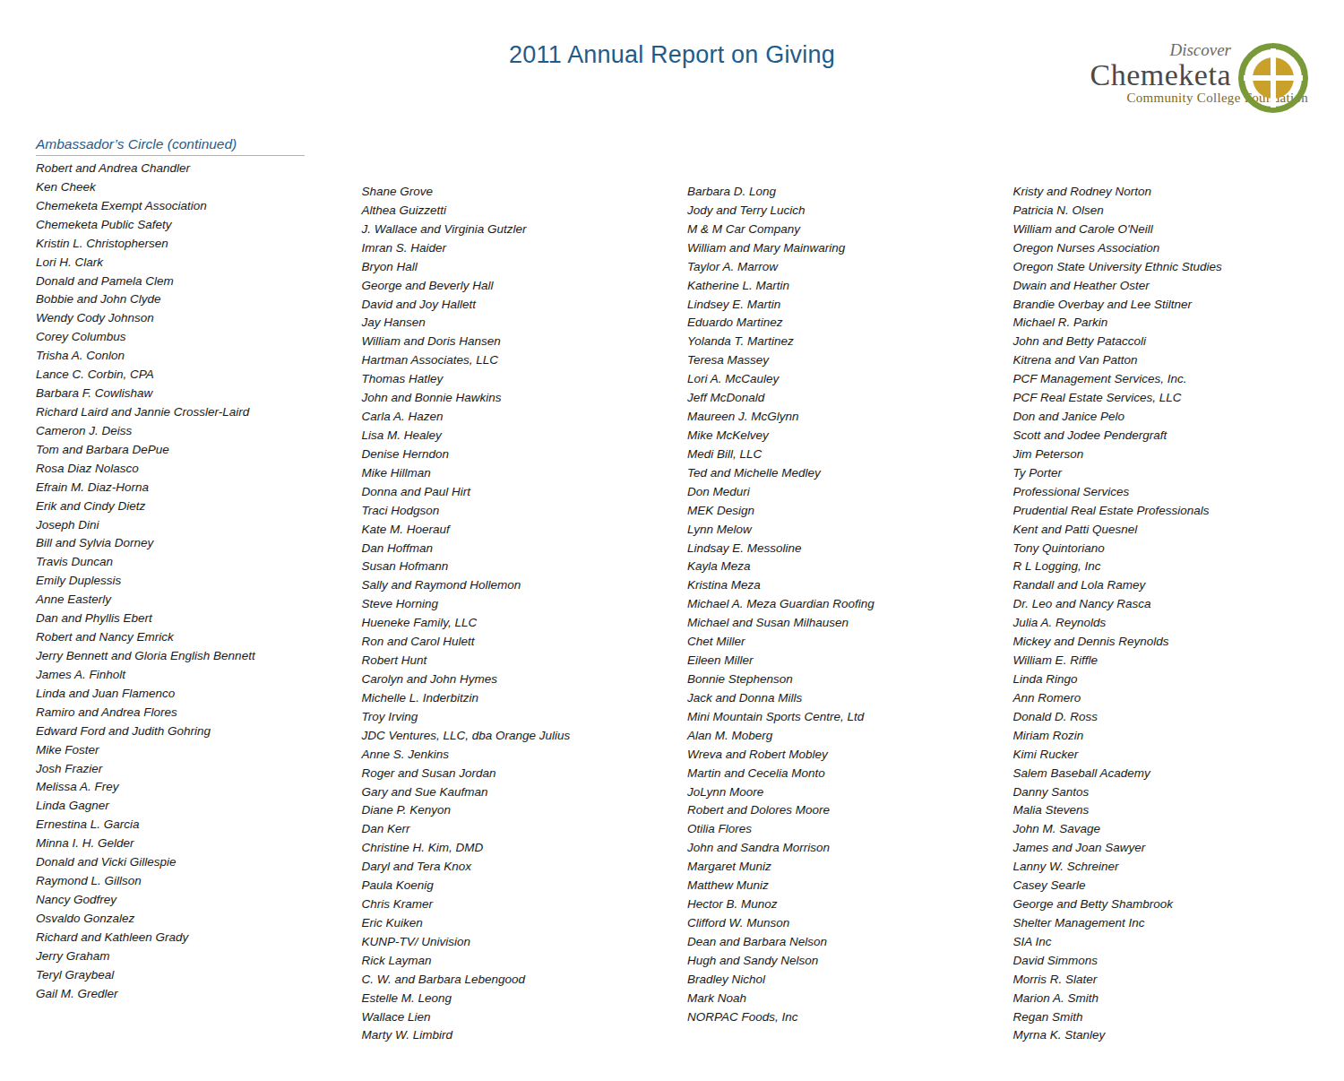2011 Annual Report on Giving
Discover
Chemeketa
Community College Foundation
Ambassador’s Circle (continued)
Robert and Andrea Chandler
Ken Cheek
Chemeketa Exempt Association
Chemeketa Public Safety
Kristin L. Christophersen
Lori H. Clark
Donald and Pamela Clem
Bobbie and John Clyde
Wendy Cody Johnson
Corey Columbus
Trisha A. Conlon
Lance C. Corbin, CPA
Barbara F. Cowlishaw
Richard Laird and Jannie Crossler-Laird
Cameron J. Deiss
Tom and Barbara DePue
Rosa Diaz Nolasco
Efrain M. Diaz-Horna
Erik and Cindy Dietz
Joseph Dini
Bill and Sylvia Dorney
Travis Duncan
Emily Duplessis
Anne Easterly
Dan and Phyllis Ebert
Robert and Nancy Emrick
Jerry Bennett and Gloria English Bennett
James A. Finholt
Linda and Juan Flamenco
Ramiro and Andrea Flores
Edward Ford and Judith Gohring
Mike Foster
Josh Frazier
Melissa A. Frey
Linda Gagner
Ernestina L. Garcia
Minna I. H. Gelder
Donald and Vicki Gillespie
Raymond L. Gillson
Nancy Godfrey
Osvaldo Gonzalez
Richard and Kathleen Grady
Jerry Graham
Teryl Graybeal
Gail M. Gredler
Shane Grove
Althea Guizzetti
J. Wallace and Virginia Gutzler
Imran S. Haider
Bryon Hall
George and Beverly Hall
David and Joy Hallett
Jay Hansen
William and Doris Hansen
Hartman Associates, LLC
Thomas Hatley
John and Bonnie Hawkins
Carla A. Hazen
Lisa M. Healey
Denise Herndon
Mike Hillman
Donna and Paul Hirt
Traci Hodgson
Kate M. Hoerauf
Dan Hoffman
Susan Hofmann
Sally and Raymond Hollemon
Steve Horning
Hueneke Family, LLC
Ron and Carol Hulett
Robert Hunt
Carolyn and John Hymes
Michelle L. Inderbitzin
Troy Irving
JDC Ventures, LLC, dba Orange Julius
Anne S. Jenkins
Roger and Susan Jordan
Gary and Sue Kaufman
Diane P. Kenyon
Dan Kerr
Christine H. Kim, DMD
Daryl and Tera Knox
Paula Koenig
Chris Kramer
Eric Kuiken
KUNP-TV/ Univision
Rick Layman
C. W. and Barbara Lebengood
Estelle M. Leong
Wallace Lien
Marty W. Limbird
Barbara D. Long
Jody and Terry Lucich
M & M Car Company
William and Mary Mainwaring
Taylor A. Marrow
Katherine L. Martin
Lindsey E. Martin
Eduardo Martinez
Yolanda T. Martinez
Teresa Massey
Lori A. McCauley
Jeff McDonald
Maureen J. McGlynn
Mike McKelvey
Medi Bill, LLC
Ted and Michelle Medley
Don Meduri
MEK Design
Lynn Melow
Lindsay E. Messoline
Kayla Meza
Kristina Meza
Michael A. Meza Guardian Roofing
Michael and Susan Milhausen
Chet Miller
Eileen Miller
Bonnie Stephenson
Jack and Donna Mills
Mini Mountain Sports Centre, Ltd
Alan M. Moberg
Wreva and Robert Mobley
Martin and Cecelia Monto
JoLynn Moore
Robert and Dolores Moore
Otilia Flores
John and Sandra Morrison
Margaret Muniz
Matthew Muniz
Hector B. Munoz
Clifford W. Munson
Dean and Barbara Nelson
Hugh and Sandy Nelson
Bradley Nichol
Mark Noah
NORPAC Foods, Inc
Kristy and Rodney Norton
Patricia N. Olsen
William and Carole O'Neill
Oregon Nurses Association
Oregon State University Ethnic Studies
Dwain and Heather Oster
Brandie Overbay and Lee Stiltner
Michael R. Parkin
John and Betty Pataccoli
Kitrena and Van Patton
PCF Management Services, Inc.
PCF Real Estate Services, LLC
Don and Janice Pelo
Scott and Jodee Pendergraft
Jim Peterson
Ty Porter
Professional Services
Prudential Real Estate Professionals
Kent and Patti Quesnel
Tony Quintoriano
R L Logging, Inc
Randall and Lola Ramey
Dr. Leo and Nancy Rasca
Julia A. Reynolds
Mickey and Dennis Reynolds
William E. Riffle
Linda Ringo
Ann Romero
Donald D. Ross
Miriam Rozin
Kimi Rucker
Salem Baseball Academy
Danny Santos
Malia Stevens
John M. Savage
James and Joan Sawyer
Lanny W. Schreiner
Casey Searle
George and Betty Shambrook
Shelter Management Inc
SIA Inc
David Simmons
Morris R. Slater
Marion A. Smith
Regan Smith
Myrna K. Stanley